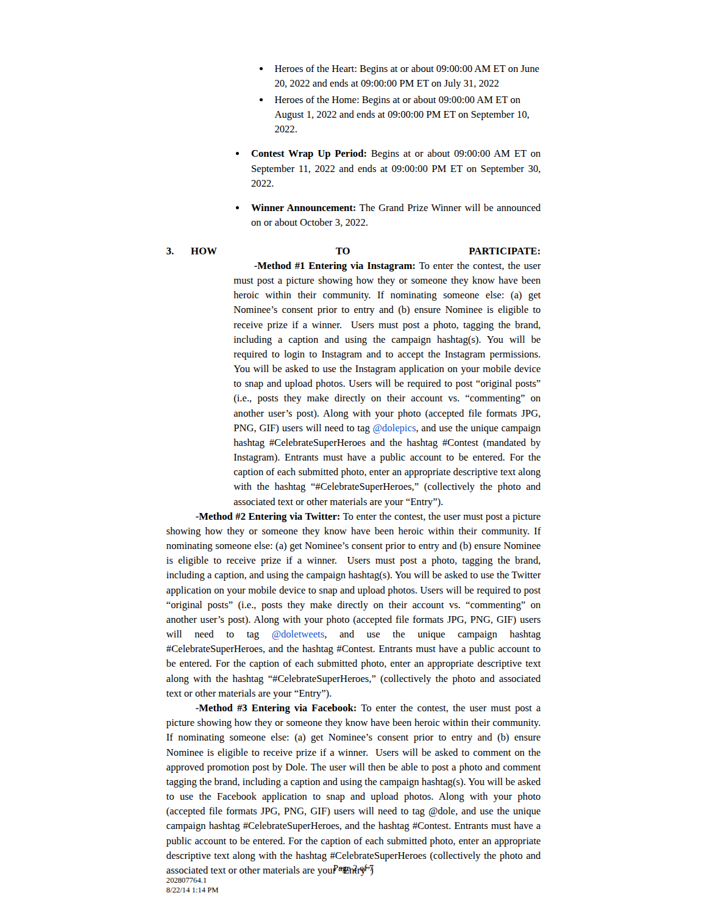Heroes of the Heart: Begins at or about 09:00:00 AM ET on June 20, 2022 and ends at 09:00:00 PM ET on July 31, 2022
Heroes of the Home: Begins at or about 09:00:00 AM ET on August 1, 2022 and ends at 09:00:00 PM ET on September 10, 2022.
Contest Wrap Up Period: Begins at or about 09:00:00 AM ET on September 11, 2022 and ends at 09:00:00 PM ET on September 30, 2022.
Winner Announcement: The Grand Prize Winner will be announced on or about October 3, 2022.
3.
HOW TO PARTICIPATE:
-Method #1 Entering via Instagram: To enter the contest, the user must post a picture showing how they or someone they know have been heroic within their community. If nominating someone else: (a) get Nominee’s consent prior to entry and (b) ensure Nominee is eligible to receive prize if a winner. Users must post a photo, tagging the brand, including a caption and using the campaign hashtag(s). You will be required to login to Instagram and to accept the Instagram permissions. You will be asked to use the Instagram application on your mobile device to snap and upload photos. Users will be required to post “original posts” (i.e., posts they make directly on their account vs. “commenting” on another user’s post). Along with your photo (accepted file formats JPG, PNG, GIF) users will need to tag @dolepics, and use the unique campaign hashtag #CelebrateSuperHeroes and the hashtag #Contest (mandated by Instagram). Entrants must have a public account to be entered. For the caption of each submitted photo, enter an appropriate descriptive text along with the hashtag “#CelebrateSuperHeroes,” (collectively the photo and associated text or other materials are your “Entry”).
-Method #2 Entering via Twitter: To enter the contest, the user must post a picture showing how they or someone they know have been heroic within their community. If nominating someone else: (a) get Nominee’s consent prior to entry and (b) ensure Nominee is eligible to receive prize if a winner. Users must post a photo, tagging the brand, including a caption, and using the campaign hashtag(s). You will be asked to use the Twitter application on your mobile device to snap and upload photos. Users will be required to post “original posts” (i.e., posts they make directly on their account vs. “commenting” on another user’s post). Along with your photo (accepted file formats JPG, PNG, GIF) users will need to tag @doletweets, and use the unique campaign hashtag #CelebrateSuperHeroes, and the hashtag #Contest. Entrants must have a public account to be entered. For the caption of each submitted photo, enter an appropriate descriptive text along with the hashtag “#CelebrateSuperHeroes,” (collectively the photo and associated text or other materials are your “Entry”).
-Method #3 Entering via Facebook: To enter the contest, the user must post a picture showing how they or someone they know have been heroic within their community. If nominating someone else: (a) get Nominee’s consent prior to entry and (b) ensure Nominee is eligible to receive prize if a winner. Users will be asked to comment on the approved promotion post by Dole. The user will then be able to post a photo and comment tagging the brand, including a caption and using the campaign hashtag(s). You will be asked to use the Facebook application to snap and upload photos. Along with your photo (accepted file formats JPG, PNG, GIF) users will need to tag @dole, and use the unique campaign hashtag #CelebrateSuperHeroes, and the hashtag #Contest. Entrants must have a public account to be entered. For the caption of each submitted photo, enter an appropriate descriptive text along with the hashtag #CelebrateSuperHeroes (collectively the photo and associated text or other materials are your “Entry”)
Page 2 of 7
202807764.1
8/22/14 1:14 PM